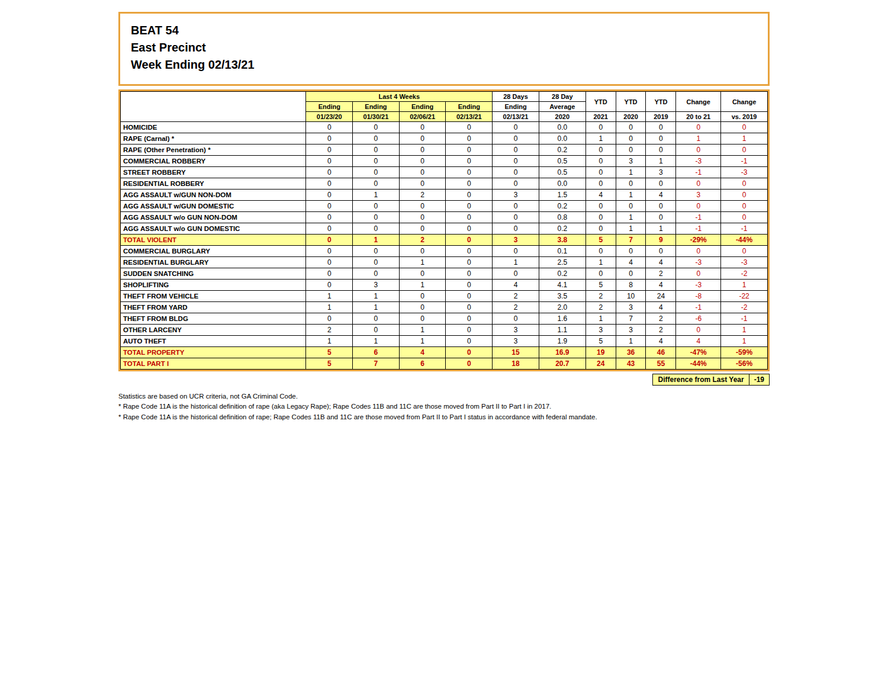BEAT 54
East Precinct
Week Ending 02/13/21
| | Last 4 Weeks | 28 Days | 28 Day | YTD | YTD | YTD | Change | Change |
| --- | --- | --- | --- | --- | --- | --- | --- | --- |
| Ending | Ending | Ending | Ending | Ending | Average |
| 01/23/20 | 01/30/21 | 02/06/21 | 02/13/21 | 02/13/21 | 2020 | 2021 | 2020 | 2019 | 20 to 21 | vs. 2019 |
| HOMICIDE | 0 | 0 | 0 | 0 | 0 | 0.0 | 0 | 0 | 0 | 0 | 0 |
| RAPE (Carnal) * | 0 | 0 | 0 | 0 | 0 | 0.0 | 1 | 0 | 0 | 1 | 1 |
| RAPE (Other Penetration) * | 0 | 0 | 0 | 0 | 0 | 0.2 | 0 | 0 | 0 | 0 | 0 |
| COMMERCIAL ROBBERY | 0 | 0 | 0 | 0 | 0 | 0.5 | 0 | 3 | 1 | -3 | -1 |
| STREET ROBBERY | 0 | 0 | 0 | 0 | 0 | 0.5 | 0 | 1 | 3 | -1 | -3 |
| RESIDENTIAL ROBBERY | 0 | 0 | 0 | 0 | 0 | 0.0 | 0 | 0 | 0 | 0 | 0 |
| AGG ASSAULT w/GUN NON-DOM | 0 | 1 | 2 | 0 | 3 | 1.5 | 4 | 1 | 4 | 3 | 0 |
| AGG ASSAULT w/GUN DOMESTIC | 0 | 0 | 0 | 0 | 0 | 0.2 | 0 | 0 | 0 | 0 | 0 |
| AGG ASSAULT w/o GUN NON-DOM | 0 | 0 | 0 | 0 | 0 | 0.8 | 0 | 1 | 0 | -1 | 0 |
| AGG ASSAULT w/o GUN DOMESTIC | 0 | 0 | 0 | 0 | 0 | 0.2 | 0 | 1 | 1 | -1 | -1 |
| TOTAL VIOLENT | 0 | 1 | 2 | 0 | 3 | 3.8 | 5 | 7 | 9 | -29% | -44% |
| COMMERCIAL BURGLARY | 0 | 0 | 0 | 0 | 0 | 0.1 | 0 | 0 | 0 | 0 | 0 |
| RESIDENTIAL BURGLARY | 0 | 0 | 1 | 0 | 1 | 2.5 | 1 | 4 | 4 | -3 | -3 |
| SUDDEN SNATCHING | 0 | 0 | 0 | 0 | 0 | 0.2 | 0 | 0 | 2 | 0 | -2 |
| SHOPLIFTING | 0 | 3 | 1 | 0 | 4 | 4.1 | 5 | 8 | 4 | -3 | 1 |
| THEFT FROM VEHICLE | 1 | 1 | 0 | 0 | 2 | 3.5 | 2 | 10 | 24 | -8 | -22 |
| THEFT FROM YARD | 1 | 1 | 0 | 0 | 2 | 2.0 | 2 | 3 | 4 | -1 | -2 |
| THEFT FROM BLDG | 0 | 0 | 0 | 0 | 0 | 1.6 | 1 | 7 | 2 | -6 | -1 |
| OTHER LARCENY | 2 | 0 | 1 | 0 | 3 | 1.1 | 3 | 3 | 2 | 0 | 1 |
| AUTO THEFT | 1 | 1 | 1 | 0 | 3 | 1.9 | 5 | 1 | 4 | 4 | 1 |
| TOTAL PROPERTY | 5 | 6 | 4 | 0 | 15 | 16.9 | 19 | 36 | 46 | -47% | -59% |
| TOTAL PART I | 5 | 7 | 6 | 0 | 18 | 20.7 | 24 | 43 | 55 | -44% | -56% |
| Difference from Last Year | -19 |
Statistics are based on UCR criteria, not GA Criminal Code.
* Rape Code 11A is the historical definition of rape (aka Legacy Rape); Rape Codes 11B and 11C are those moved from Part II to Part I in 2017.
* Rape Code 11A is the historical definition of rape; Rape Codes 11B and 11C are those moved from Part II to Part I status in accordance with federal mandate.